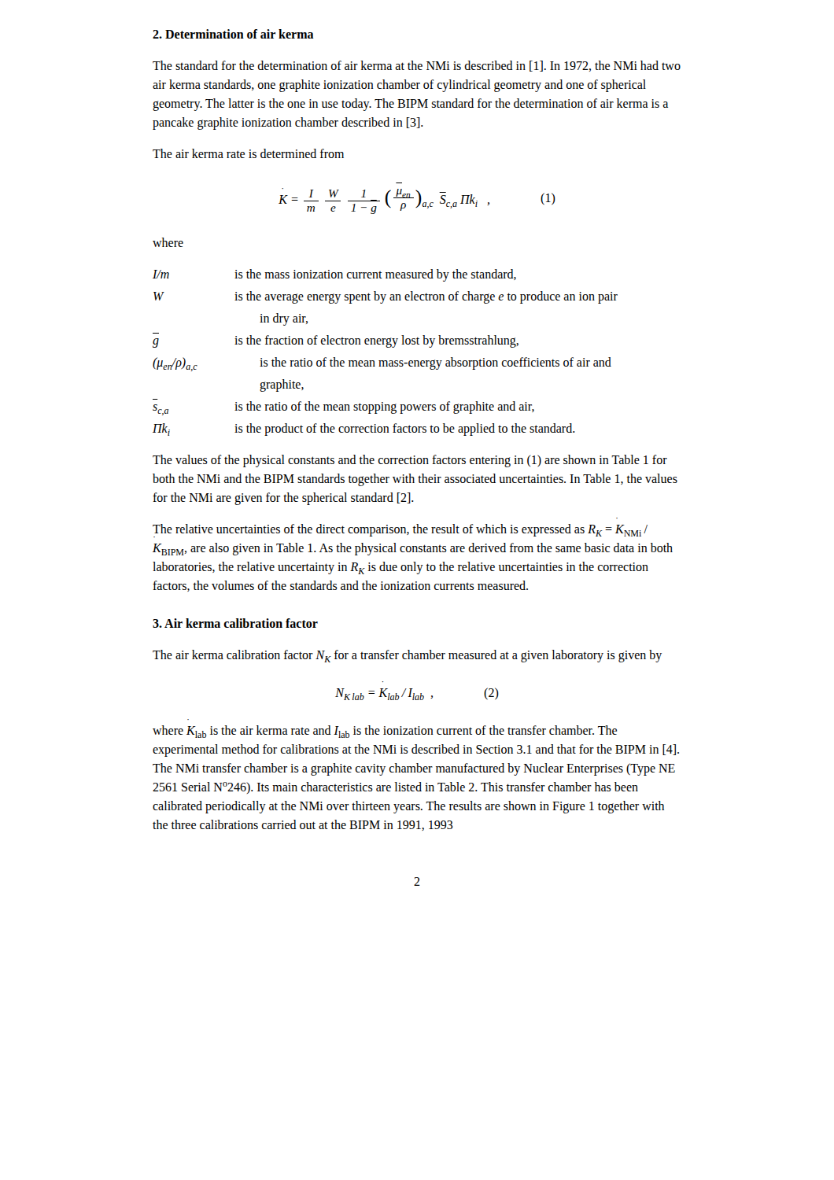2. Determination of air kerma
The standard for the determination of air kerma at the NMi is described in [1]. In 1972, the NMi had two air kerma standards, one graphite ionization chamber of cylindrical geometry and one of spherical geometry. The latter is the one in use today. The BIPM standard for the determination of air kerma is a pancake graphite ionization chamber described in [3].
The air kerma rate is determined from
̇K = Im We 11 − g (μen ρ)a,c Sc,a Πki , (1)
where
I/m
is the mass ionization current measured by the standard,
W
is the average energy spent by an electron of charge e to produce an ion pair
in dry air,
g
is the fraction of electron energy lost by bremsstrahlung,
(μen/ρ)a,c
is the ratio of the mean mass-energy absorption coefficients of air and
graphite,
sc,a
is the ratio of the mean stopping powers of graphite and air,
Πki
is the product of the correction factors to be applied to the standard.
The values of the physical constants and the correction factors entering in (1) are shown in Table 1 for both the NMi and the BIPM standards together with their associated uncertainties. In Table 1, the values for the NMi are given for the spherical standard [2].
The relative uncertainties of the direct comparison, the result of which is expressed as RK = ̇KNMi / ̇KBIPM, are also given in Table 1. As the physical constants are derived from the same basic data in both laboratories, the relative uncertainty in RK is due only to the relative uncertainties in the correction factors, the volumes of the standards and the ionization currents measured.
3. Air kerma calibration factor
The air kerma calibration factor NK for a transfer chamber measured at a given laboratory is given by
NK lab = ̇Klab / Ilab , (2)
where ̇Klab is the air kerma rate and Ilab is the ionization current of the transfer chamber. The experimental method for calibrations at the NMi is described in Section 3.1 and that for the BIPM in [4]. The NMi transfer chamber is a graphite cavity chamber manufactured by Nuclear Enterprises (Type NE 2561 Serial No246). Its main characteristics are listed in Table 2. This transfer chamber has been calibrated periodically at the NMi over thirteen years. The results are shown in Figure 1 together with the three calibrations carried out at the BIPM in 1991, 1993
2